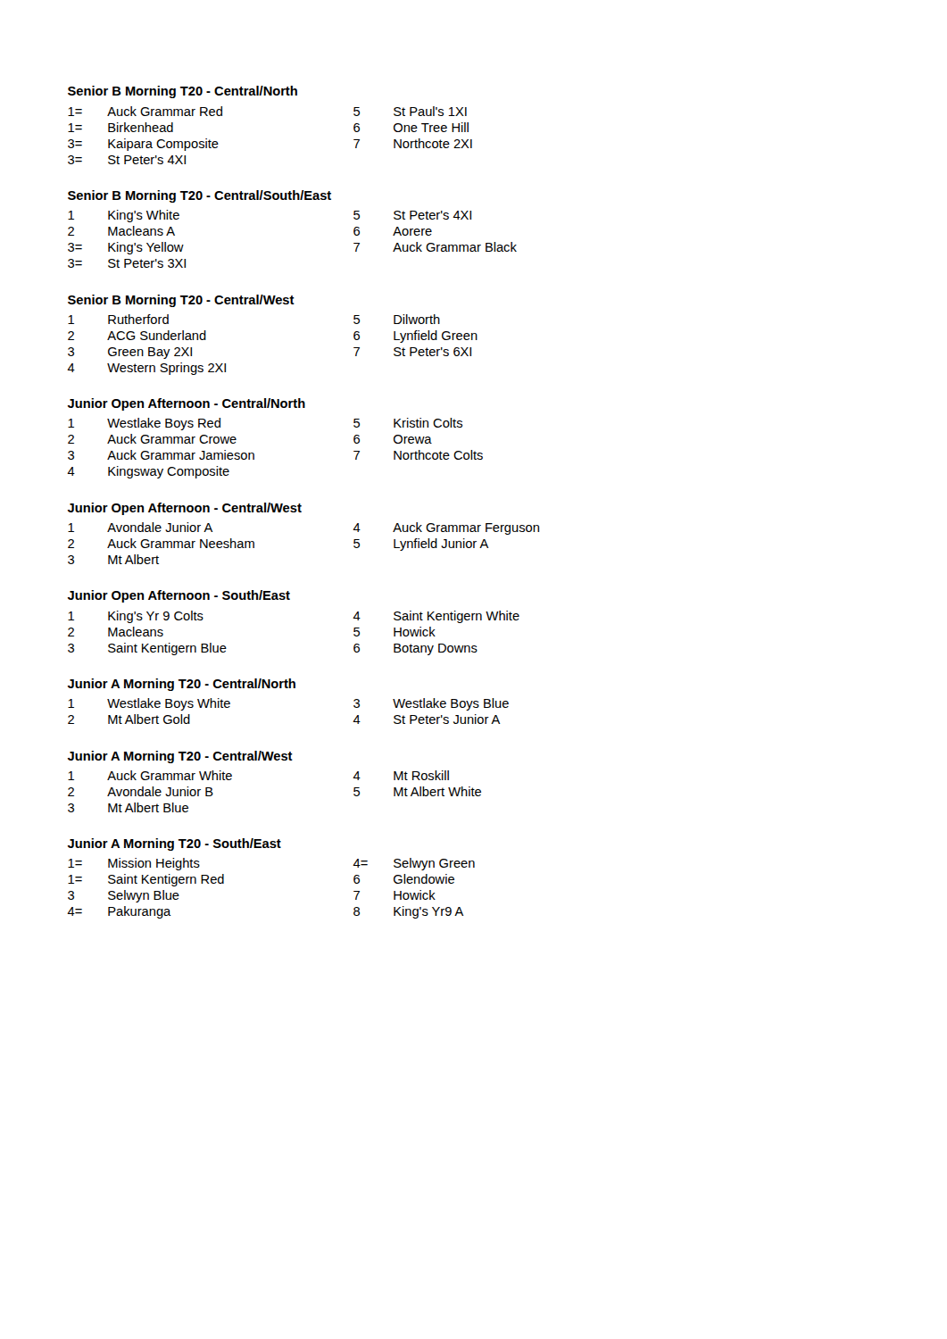Senior B Morning T20 - Central/North
| 1= | Auck Grammar Red | 5 | St Paul's 1XI |
| 1= | Birkenhead | 6 | One Tree Hill |
| 3= | Kaipara Composite | 7 | Northcote 2XI |
| 3= | St Peter's 4XI | | |
Senior B Morning T20 - Central/South/East
| 1 | King's White | 5 | St Peter's 4XI |
| 2 | Macleans A | 6 | Aorere |
| 3= | King's Yellow | 7 | Auck Grammar Black |
| 3= | St Peter's 3XI | | |
Senior B Morning T20 - Central/West
| 1 | Rutherford | 5 | Dilworth |
| 2 | ACG Sunderland | 6 | Lynfield Green |
| 3 | Green Bay 2XI | 7 | St Peter's 6XI |
| 4 | Western Springs 2XI | | |
Junior Open Afternoon - Central/North
| 1 | Westlake Boys Red | 5 | Kristin Colts |
| 2 | Auck Grammar Crowe | 6 | Orewa |
| 3 | Auck Grammar Jamieson | 7 | Northcote Colts |
| 4 | Kingsway Composite | | |
Junior Open Afternoon - Central/West
| 1 | Avondale Junior A | 4 | Auck Grammar Ferguson |
| 2 | Auck Grammar Neesham | 5 | Lynfield Junior A |
| 3 | Mt Albert | | |
Junior Open Afternoon - South/East
| 1 | King's Yr 9 Colts | 4 | Saint Kentigern White |
| 2 | Macleans | 5 | Howick |
| 3 | Saint Kentigern Blue | 6 | Botany Downs |
Junior A Morning T20 - Central/North
| 1 | Westlake Boys White | 3 | Westlake Boys Blue |
| 2 | Mt Albert Gold | 4 | St Peter's Junior A |
Junior A Morning T20 - Central/West
| 1 | Auck Grammar White | 4 | Mt Roskill |
| 2 | Avondale Junior B | 5 | Mt Albert White |
| 3 | Mt Albert Blue | | |
Junior A Morning T20 - South/East
| 1= | Mission Heights | 4= | Selwyn Green |
| 1= | Saint Kentigern Red | 6 | Glendowie |
| 3 | Selwyn Blue | 7 | Howick |
| 4= | Pakuranga | 8 | King's Yr9 A |